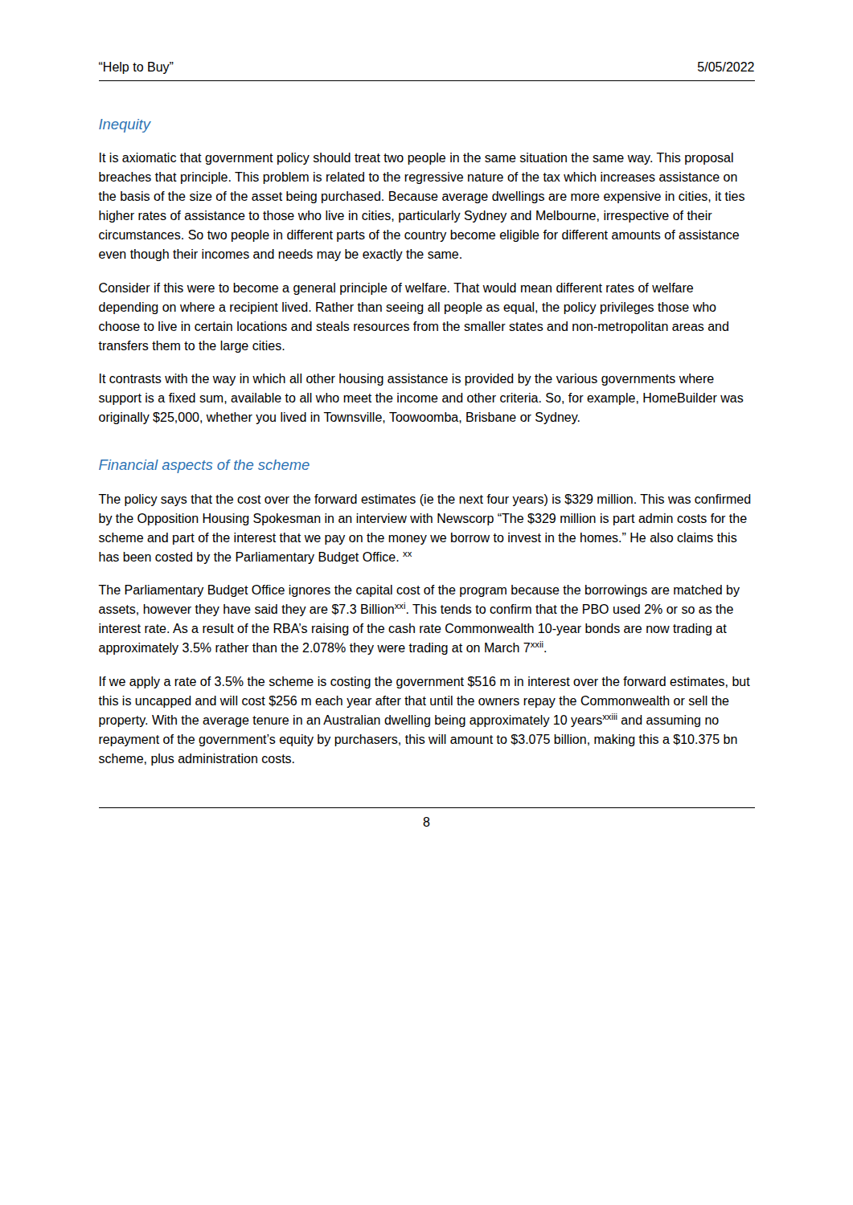“Help to Buy” 5/05/2022
Inequity
It is axiomatic that government policy should treat two people in the same situation the same way. This proposal breaches that principle. This problem is related to the regressive nature of the tax which increases assistance on the basis of the size of the asset being purchased. Because average dwellings are more expensive in cities, it ties higher rates of assistance to those who live in cities, particularly Sydney and Melbourne, irrespective of their circumstances. So two people in different parts of the country become eligible for different amounts of assistance even though their incomes and needs may be exactly the same.
Consider if this were to become a general principle of welfare. That would mean different rates of welfare depending on where a recipient lived. Rather than seeing all people as equal, the policy privileges those who choose to live in certain locations and steals resources from the smaller states and non-metropolitan areas and transfers them to the large cities.
It contrasts with the way in which all other housing assistance is provided by the various governments where support is a fixed sum, available to all who meet the income and other criteria. So, for example, HomeBuilder was originally $25,000, whether you lived in Townsville, Toowoomba, Brisbane or Sydney.
Financial aspects of the scheme
The policy says that the cost over the forward estimates (ie the next four years) is $329 million. This was confirmed by the Opposition Housing Spokesman in an interview with Newscorp “The $329 million is part admin costs for the scheme and part of the interest that we pay on the money we borrow to invest in the homes.” He also claims this has been costed by the Parliamentary Budget Office. xx
The Parliamentary Budget Office ignores the capital cost of the program because the borrowings are matched by assets, however they have said they are $7.3 Billionxxi. This tends to confirm that the PBO used 2% or so as the interest rate. As a result of the RBA’s raising of the cash rate Commonwealth 10-year bonds are now trading at approximately 3.5% rather than the 2.078% they were trading at on March 7xxii.
If we apply a rate of 3.5% the scheme is costing the government $516 m in interest over the forward estimates, but this is uncapped and will cost $256 m each year after that until the owners repay the Commonwealth or sell the property. With the average tenure in an Australian dwelling being approximately 10 yearsxxiii and assuming no repayment of the government’s equity by purchasers, this will amount to $3.075 billion, making this a $10.375 bn scheme, plus administration costs.
8